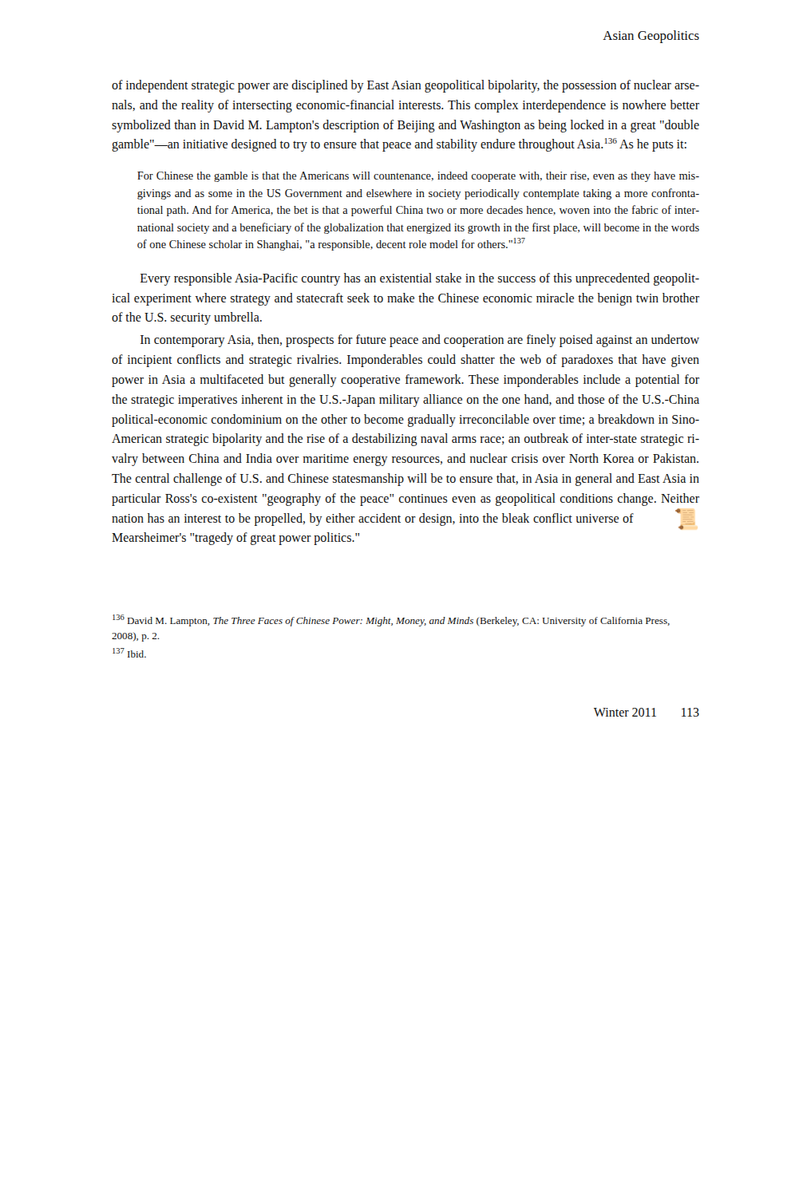Asian Geopolitics
of independent strategic power are disciplined by East Asian geopolitical bipolarity, the possession of nuclear arsenals, and the reality of intersecting economic-financial interests. This complex interdependence is nowhere better symbolized than in David M. Lampton's description of Beijing and Washington as being locked in a great "double gamble"—an initiative designed to try to ensure that peace and stability endure throughout Asia.136 As he puts it:
For Chinese the gamble is that the Americans will countenance, indeed cooperate with, their rise, even as they have misgivings and as some in the US Government and elsewhere in society periodically contemplate taking a more confrontational path. And for America, the bet is that a powerful China two or more decades hence, woven into the fabric of international society and a beneficiary of the globalization that energized its growth in the first place, will become in the words of one Chinese scholar in Shanghai, "a responsible, decent role model for others."137
Every responsible Asia-Pacific country has an existential stake in the success of this unprecedented geopolitical experiment where strategy and statecraft seek to make the Chinese economic miracle the benign twin brother of the U.S. security umbrella.
In contemporary Asia, then, prospects for future peace and cooperation are finely poised against an undertow of incipient conflicts and strategic rivalries. Imponderables could shatter the web of paradoxes that have given power in Asia a multifaceted but generally cooperative framework. These imponderables include a potential for the strategic imperatives inherent in the U.S.-Japan military alliance on the one hand, and those of the U.S.-China political-economic condominium on the other to become gradually irreconcilable over time; a breakdown in Sino-American strategic bipolarity and the rise of a destabilizing naval arms race; an outbreak of inter-state strategic rivalry between China and India over maritime energy resources, and nuclear crisis over North Korea or Pakistan. The central challenge of U.S. and Chinese statesmanship will be to ensure that, in Asia in general and East Asia in particular Ross's co-existent "geography of the peace" continues even as geopolitical conditions change. 📜Neither nation has an interest to be propelled, by either accident or design, into the bleak conflict universe of Mearsheimer's "tragedy of great power politics."
136 David M. Lampton, The Three Faces of Chinese Power: Might, Money, and Minds (Berkeley, CA: University of California Press, 2008), p. 2.
137 Ibid.
Winter 2011 113